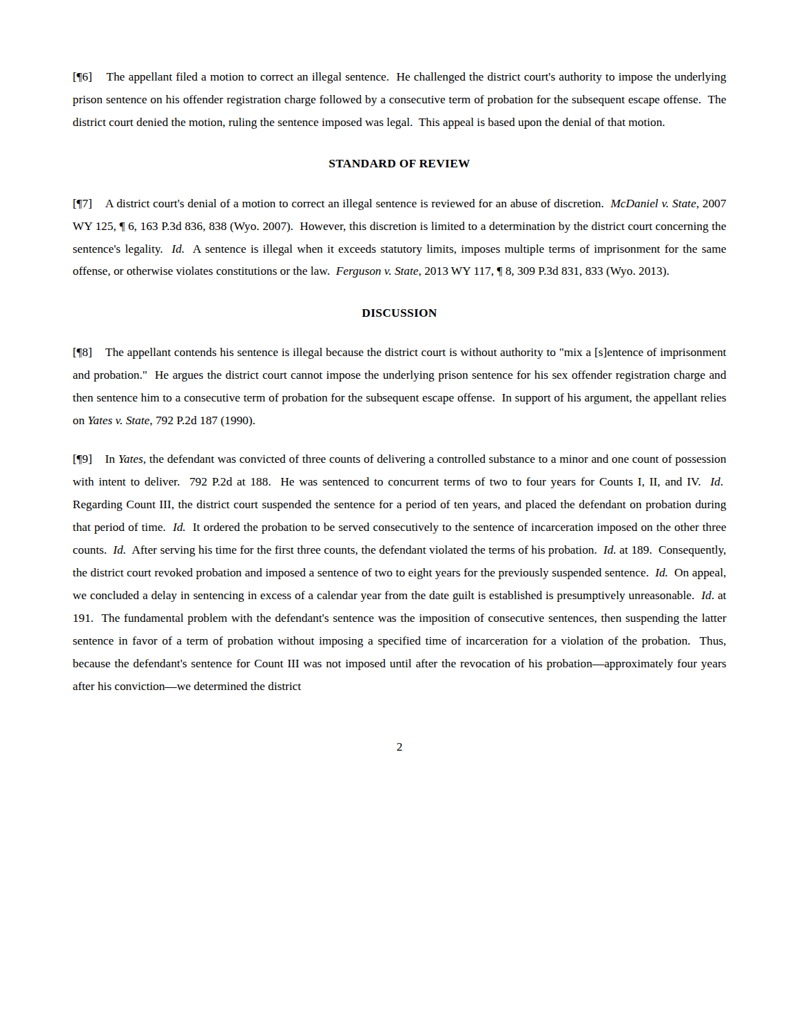[¶6] The appellant filed a motion to correct an illegal sentence. He challenged the district court's authority to impose the underlying prison sentence on his offender registration charge followed by a consecutive term of probation for the subsequent escape offense. The district court denied the motion, ruling the sentence imposed was legal. This appeal is based upon the denial of that motion.
STANDARD OF REVIEW
[¶7] A district court's denial of a motion to correct an illegal sentence is reviewed for an abuse of discretion. McDaniel v. State, 2007 WY 125, ¶ 6, 163 P.3d 836, 838 (Wyo. 2007). However, this discretion is limited to a determination by the district court concerning the sentence's legality. Id. A sentence is illegal when it exceeds statutory limits, imposes multiple terms of imprisonment for the same offense, or otherwise violates constitutions or the law. Ferguson v. State, 2013 WY 117, ¶ 8, 309 P.3d 831, 833 (Wyo. 2013).
DISCUSSION
[¶8] The appellant contends his sentence is illegal because the district court is without authority to "mix a [s]entence of imprisonment and probation." He argues the district court cannot impose the underlying prison sentence for his sex offender registration charge and then sentence him to a consecutive term of probation for the subsequent escape offense. In support of his argument, the appellant relies on Yates v. State, 792 P.2d 187 (1990).
[¶9] In Yates, the defendant was convicted of three counts of delivering a controlled substance to a minor and one count of possession with intent to deliver. 792 P.2d at 188. He was sentenced to concurrent terms of two to four years for Counts I, II, and IV. Id. Regarding Count III, the district court suspended the sentence for a period of ten years, and placed the defendant on probation during that period of time. Id. It ordered the probation to be served consecutively to the sentence of incarceration imposed on the other three counts. Id. After serving his time for the first three counts, the defendant violated the terms of his probation. Id. at 189. Consequently, the district court revoked probation and imposed a sentence of two to eight years for the previously suspended sentence. Id. On appeal, we concluded a delay in sentencing in excess of a calendar year from the date guilt is established is presumptively unreasonable. Id. at 191. The fundamental problem with the defendant's sentence was the imposition of consecutive sentences, then suspending the latter sentence in favor of a term of probation without imposing a specified time of incarceration for a violation of the probation. Thus, because the defendant's sentence for Count III was not imposed until after the revocation of his probation—approximately four years after his conviction—we determined the district
2